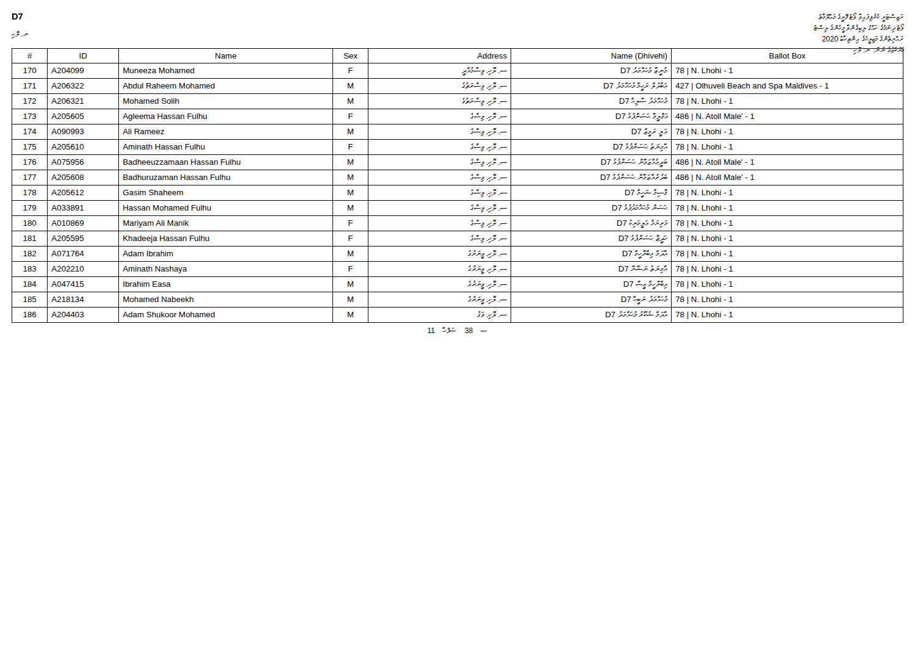D7
ރަޖިސްޓަރީ ކުރެވިފައިވާ ވޯޓު ފޮށީގެ މައުލޫމާތު
ވޯޓު ދިނުމުގެ ހައްގު ލިބިގެންވާ މީހުންގެ ލިސްޓު
2020 ރައްޔިތުންގެ މަޖިލީހުގެ އިންތިޚާބު
މަރުކަޒުގެ ނަން: ނ. ލޮހި
ނ. ލޮހި
| # | ID | Name | Sex | Address | Name (Dhivehi) | Ballot Box |
| --- | --- | --- | --- | --- | --- | --- |
| 170 | A204099 | Muneeza Mohamed | F | ސ. ލޮހި، ވިސާމުއްދީ | D7 މުނީޒާ މުޙައްމަދު | 78 / N. Lhohi - 1 |
| 171 | A206322 | Abdul Raheem Mohamed | M | ސ. ލޮހި، ވިސްރަތުގެ | D7 ޢަބްދުލް ރަޙީމް މުޙައްމަދު | 427 / Olhuveli Beach and Spa Maldives - 1 |
| 172 | A206321 | Mohamed Solih | M | ސ. ލޮހި، ވިސްރަތުގެ | D7 މުޙައްމަދު ޞާލިޙް | 78 / N. Lhohi - 1 |
| 173 | A205605 | Agleema Hassan Fulhu | F | ސ. ލޮހި، ވިސްގެ | D7 އަޤްލީމާ ޙަސަންފުޅު | 486 / N. Atoll Male' - 1 |
| 174 | A090993 | Ali Rameez | M | ސ. ލޮހި، ވިސްގެ | D7 ޢަލީ ރަމީޒް | 78 / N. Lhohi - 1 |
| 175 | A205610 | Aminath Hassan Fulhu | F | ސ. ލޮހި، ވިސްގެ | D7 އާމިނަތު ޙަސަންފުޅު | 78 / N. Lhohi - 1 |
| 176 | A075956 | Badheeuzzamaan Hassan Fulhu | M | ސ. ލޮހި، ވިސްގެ | D7 ބަދީޢުއްޒަމާން ޙަސަންފުޅު | 486 / N. Atoll Male' - 1 |
| 177 | A205608 | Badhuruzaman Hassan Fulhu | M | ސ. ލޮހި، ވިސްގެ | D7 ބަދުރުއްޒަމާން ޙަސަންފުޅު | 486 / N. Atoll Male' - 1 |
| 178 | A205612 | Gasim Shaheem | M | ސ. ލޮހި، ވިސްގެ | D7 ޤާސިމް ޝަހީމް | 78 / N. Lhohi - 1 |
| 179 | A033891 | Hassan Mohamed Fulhu | M | ސ. ލޮހި، ވިސްގެ | D7 ޙަސަން މުޙައްމަދުފުޅު | 78 / N. Lhohi - 1 |
| 180 | A010869 | Mariyam Ali Manik | F | ސ. ލޮހި، ވިސްގެ | D7 މަރިޔަމް ޢަލީމަނިކު | 78 / N. Lhohi - 1 |
| 181 | A205595 | Khadeeja Hassan Fulhu | F | ސ. ލޮހި، ވިސްގެ | D7 ޚަދީޖާ ޙަސަންފުޅު | 78 / N. Lhohi - 1 |
| 182 | A071764 | Adam Ibrahim | M | ސ. ލޮހި، ވީނަރުގެ | D7 އާދަމް އިބްރާހީމް | 78 / N. Lhohi - 1 |
| 183 | A202210 | Aminath Nashaya | F | ސ. ލޮހި، ވީނަރުގެ | D7 އާމިނަތު ނަޝާޔާ | 78 / N. Lhohi - 1 |
| 184 | A047415 | Ibrahim Easa | M | ސ. ލޮހި، ވީނަރުގެ | D7 އިބްރާހީމް ޢީސާ | 78 / N. Lhohi - 1 |
| 185 | A218134 | Mohamed Nabeekh | M | ސ. ލޮހި، ވީނަރުގެ | D7 މުޙައްމަދު ނަބީޙް | 78 / N. Lhohi - 1 |
| 186 | A204403 | Adam Shukoor Mohamed | M | ސ. ލޮހި، ވަގު | D7 އާދަމް ޝުކޫރު މުޙައްމަދު | 78 / N. Lhohi - 1 |
11 ޞ 38 ޞަފްޙާ